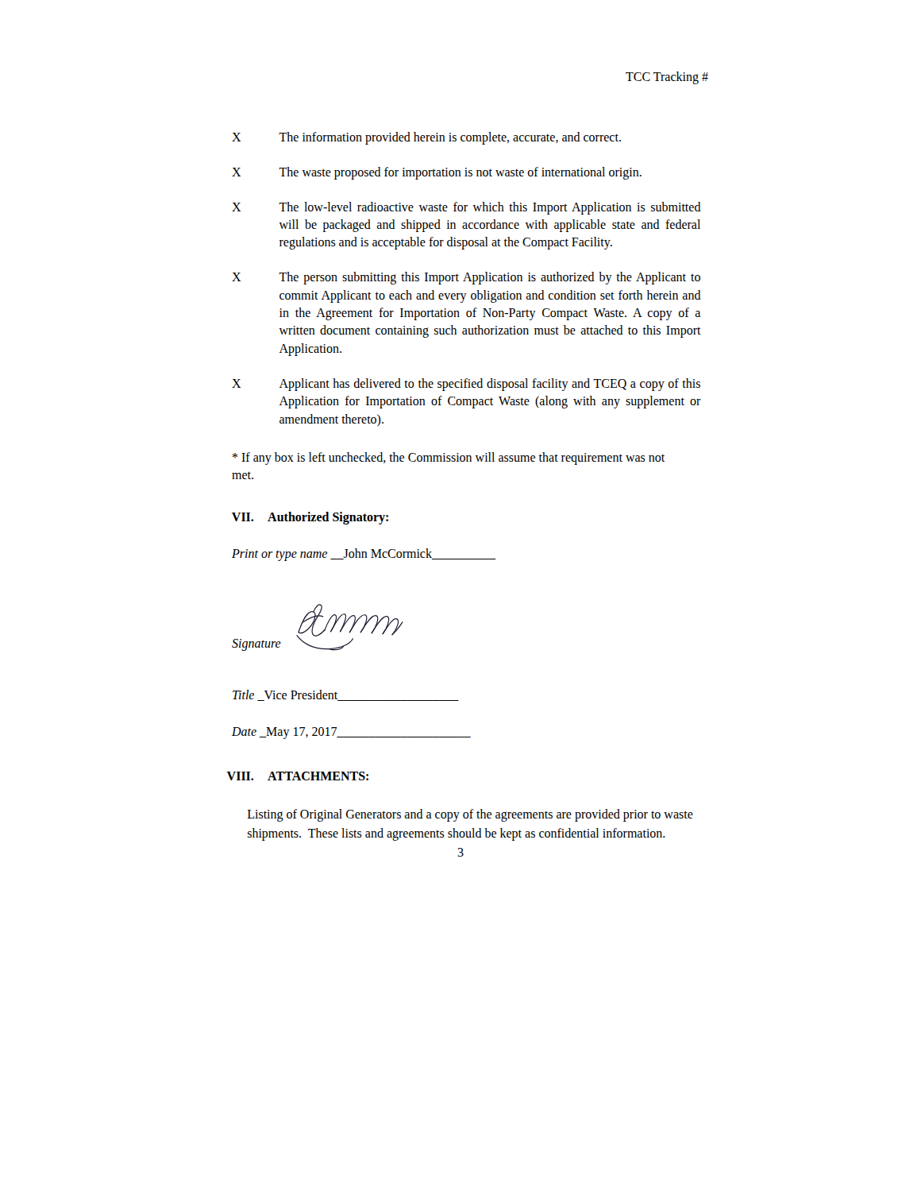TCC Tracking #
X
The information provided herein is complete, accurate, and correct.
X
The waste proposed for importation is not waste of international origin.
X
The low-level radioactive waste for which this Import Application is submitted will be packaged and shipped in accordance with applicable state and federal regulations and is acceptable for disposal at the Compact Facility.
X
The person submitting this Import Application is authorized by the Applicant to commit Applicant to each and every obligation and condition set forth herein and in the Agreement for Importation of Non-Party Compact Waste. A copy of a written document containing such authorization must be attached to this Import Application.
X
Applicant has delivered to the specified disposal facility and TCEQ a copy of this Application for Importation of Compact Waste (along with any supplement or amendment thereto).
* If any box is left unchecked, the Commission will assume that requirement was not
met.
VII.
Authorized Signatory:
Print or type name __John McCormick__________
Signature
Title _Vice President___________________
Date _May 17, 2017_____________________
VIII.
ATTACHMENTS:
Listing of Original Generators and a copy of the agreements are provided prior to waste
shipments. These lists and agreements should be kept as confidential information.
3